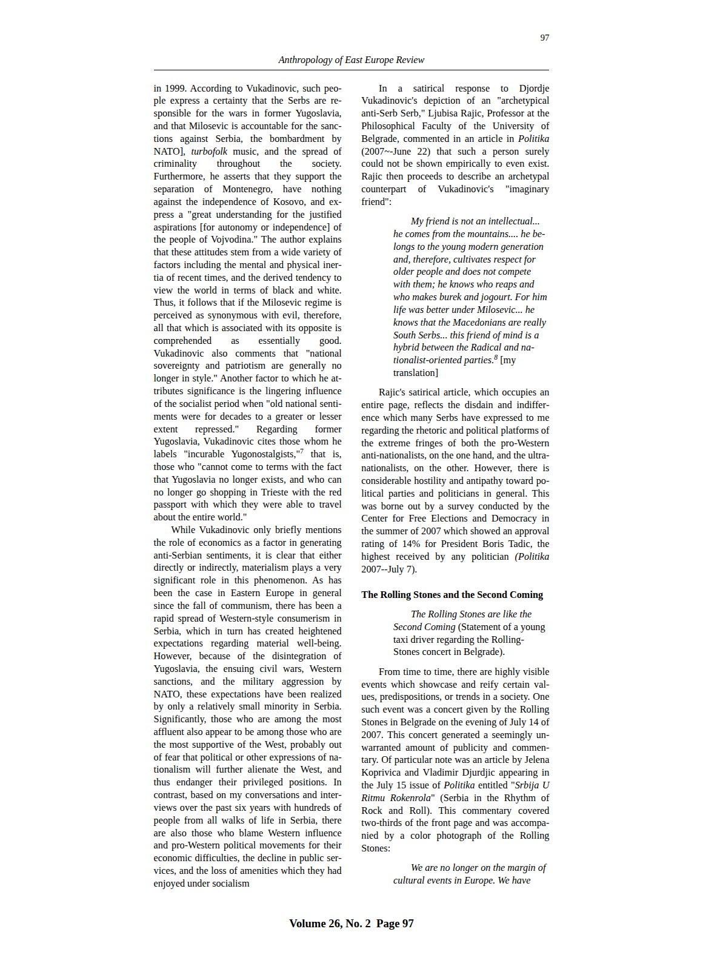97
Anthropology of East Europe Review
in 1999. According to Vukadinovic, such people express a certainty that the Serbs are responsible for the wars in former Yugoslavia, and that Milosevic is accountable for the sanctions against Serbia, the bombardment by NATO], turbofolk music, and the spread of criminality throughout the society. Furthermore, he asserts that they support the separation of Montenegro, have nothing against the independence of Kosovo, and express a "great understanding for the justified aspirations [for autonomy or independence] of the people of Vojvodina." The author explains that these attitudes stem from a wide variety of factors including the mental and physical inertia of recent times, and the derived tendency to view the world in terms of black and white. Thus, it follows that if the Milosevic regime is perceived as synonymous with evil, therefore, all that which is associated with its opposite is comprehended as essentially good. Vukadinovic also comments that "national sovereignty and patriotism are generally no longer in style." Another factor to which he attributes significance is the lingering influence of the socialist period when "old national sentiments were for decades to a greater or lesser extent repressed." Regarding former Yugoslavia, Vukadinovic cites those whom he labels "incurable Yugonostalgists,"7 that is, those who "cannot come to terms with the fact that Yugoslavia no longer exists, and who can no longer go shopping in Trieste with the red passport with which they were able to travel about the entire world."
While Vukadinovic only briefly mentions the role of economics as a factor in generating anti-Serbian sentiments, it is clear that either directly or indirectly, materialism plays a very significant role in this phenomenon. As has been the case in Eastern Europe in general since the fall of communism, there has been a rapid spread of Western-style consumerism in Serbia, which in turn has created heightened expectations regarding material well-being. However, because of the disintegration of Yugoslavia, the ensuing civil wars, Western sanctions, and the military aggression by NATO, these expectations have been realized by only a relatively small minority in Serbia. Significantly, those who are among the most affluent also appear to be among those who are the most supportive of the West, probably out of fear that political or other expressions of nationalism will further alienate the West, and thus endanger their privileged positions. In contrast, based on my conversations and interviews over the past six years with hundreds of people from all walks of life in Serbia, there are also those who blame Western influence and pro-Western political movements for their economic difficulties, the decline in public services, and the loss of amenities which they had enjoyed under socialism
In a satirical response to Djordje Vukadinovic's depiction of an "archetypical anti-Serb Serb," Ljubisa Rajic, Professor at the Philosophical Faculty of the University of Belgrade, commented in an article in Politika (2007~-June 22) that such a person surely could not be shown empirically to even exist. Rajic then proceeds to describe an archetypal counterpart of Vukadinovic's "imaginary friend":
My friend is not an intellectual... he comes from the mountains.... he belongs to the young modern generation and, therefore, cultivates respect for older people and does not compete with them; he knows who reaps and who makes burek and jogourt. For him life was better under Milosevic... he knows that the Macedonians are really South Serbs... this friend of mind is a hybrid between the Radical and nationalist-oriented parties.8 [my translation]
Rajic's satirical article, which occupies an entire page, reflects the disdain and indifference which many Serbs have expressed to me regarding the rhetoric and political platforms of the extreme fringes of both the pro-Western anti-nationalists, on the one hand, and the ultra-nationalists, on the other. However, there is considerable hostility and antipathy toward political parties and politicians in general. This was borne out by a survey conducted by the Center for Free Elections and Democracy in the summer of 2007 which showed an approval rating of 14% for President Boris Tadic, the highest received by any politician (Politika 2007--July 7).
The Rolling Stones and the Second Coming
The Rolling Stones are like the Second Coming (Statement of a young taxi driver regarding the Rolling-Stones concert in Belgrade).
From time to time, there are highly visible events which showcase and reify certain values, predispositions, or trends in a society. One such event was a concert given by the Rolling Stones in Belgrade on the evening of July 14 of 2007. This concert generated a seemingly unwarranted amount of publicity and commentary. Of particular note was an article by Jelena Koprivica and Vladimir Djurdjic appearing in the July 15 issue of Politika entitled "Srbija U Ritmu Rokenrola" (Serbia in the Rhythm of Rock and Roll). This commentary covered two-thirds of the front page and was accompanied by a color photograph of the Rolling Stones:
We are no longer on the margin of cultural events in Europe. We have
Volume 26, No. 2 Page 97